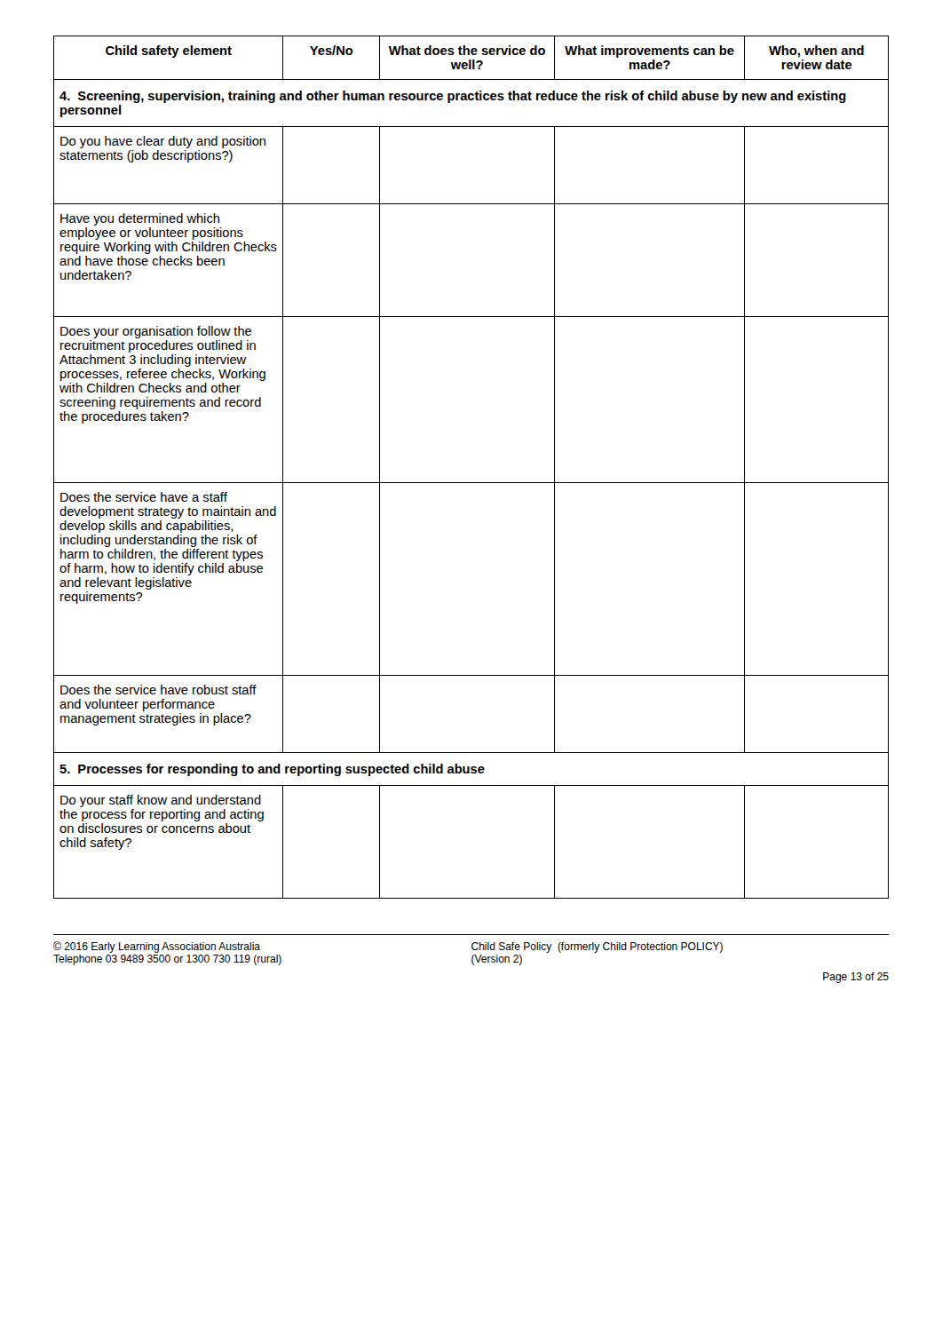| Child safety element | Yes/No | What does the service do well? | What improvements can be made? | Who, when and review date |
| --- | --- | --- | --- | --- |
| 4. Screening, supervision, training and other human resource practices that reduce the risk of child abuse by new and existing personnel |
| Do you have clear duty and position statements (job descriptions?) | | | | |
| Have you determined which employee or volunteer positions require Working with Children Checks and have those checks been undertaken? | | | | |
| Does your organisation follow the recruitment procedures outlined in Attachment 3 including interview processes, referee checks, Working with Children Checks and other screening requirements and record the procedures taken? | | | | |
| Does the service have a staff development strategy to maintain and develop skills and capabilities, including understanding the risk of harm to children, the different types of harm, how to identify child abuse and relevant legislative requirements? | | | | |
| Does the service have robust staff and volunteer performance management strategies in place? | | | | |
| 5. Processes for responding to and reporting suspected child abuse |
| Do your staff know and understand the process for reporting and acting on disclosures or concerns about child safety? | | | | |
| © 2016 Early Learning Association Australia Telephone 03 9489 3500 or 1300 730 119 (rural) | Child Safe Policy (formerly Child Protection POLICY) (Version 2) |
Page 13 of 25